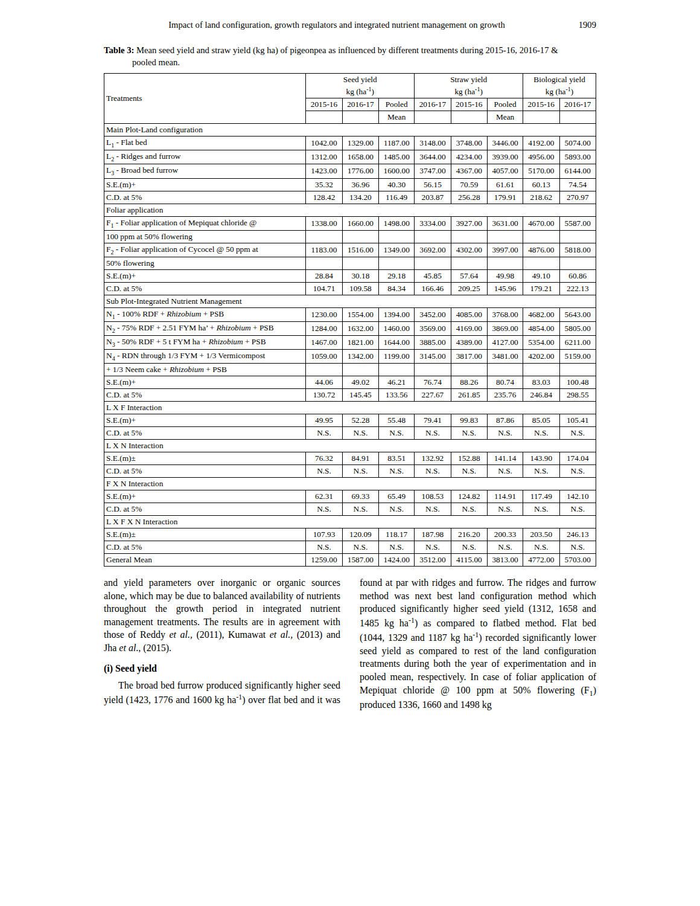Impact of land configuration, growth regulators and integrated nutrient management on growth
1909
Table 3: Mean seed yield and straw yield (kg ha) of pigeonpea as influenced by different treatments during 2015-16, 2016-17 & pooled mean.
| Treatments | Seed yield kg (ha -1 ) | Straw yield kg (ha -1 ) | Biological yield kg (ha -1 ) |
| --- | --- | --- | --- |
| 2015-16 | 2016-17 | Pooled | 2016-17 | 2015-16 | Pooled | 2015-16 | 2016-17 |
| | | Mean | | | Mean | | |
| Main Plot-Land configuration |
| L 1 - Flat bed | 1042.00 | 1329.00 | 1187.00 | 3148.00 | 3748.00 | 3446.00 | 4192.00 | 5074.00 |
| L 2 - Ridges and furrow | 1312.00 | 1658.00 | 1485.00 | 3644.00 | 4234.00 | 3939.00 | 4956.00 | 5893.00 |
| L 3 - Broad bed furrow | 1423.00 | 1776.00 | 1600.00 | 3747.00 | 4367.00 | 4057.00 | 5170.00 | 6144.00 |
| S.E.(m)+ | 35.32 | 36.96 | 40.30 | 56.15 | 70.59 | 61.61 | 60.13 | 74.54 |
| C.D. at 5% | 128.42 | 134.20 | 116.49 | 203.87 | 256.28 | 179.91 | 218.62 | 270.97 |
| Foliar application |
| F 1 - Foliar application of Mepiquat chloride @ | 1338.00 | 1660.00 | 1498.00 | 3334.00 | 3927.00 | 3631.00 | 4670.00 | 5587.00 |
| 100 ppm at 50% flowering | | | | | | | | |
| F 2 - Foliar application of Cycocel @ 50 ppm at | 1183.00 | 1516.00 | 1349.00 | 3692.00 | 4302.00 | 3997.00 | 4876.00 | 5818.00 |
| 50% flowering | | | | | | | | |
| S.E.(m)+ | 28.84 | 30.18 | 29.18 | 45.85 | 57.64 | 49.98 | 49.10 | 60.86 |
| C.D. at 5% | 104.71 | 109.58 | 84.34 | 166.46 | 209.25 | 145.96 | 179.21 | 222.13 |
| Sub Plot-Integrated Nutrient Management |
| N 1 - 100% RDF + Rhizobium + PSB | 1230.00 | 1554.00 | 1394.00 | 3452.00 | 4085.00 | 3768.00 | 4682.00 | 5643.00 |
| N 2 - 75% RDF + 2.51 FYM ha’ + Rhizobium + PSB | 1284.00 | 1632.00 | 1460.00 | 3569.00 | 4169.00 | 3869.00 | 4854.00 | 5805.00 |
| N 3 - 50% RDF + 5 t FYM ha + Rhizobium + PSB | 1467.00 | 1821.00 | 1644.00 | 3885.00 | 4389.00 | 4127.00 | 5354.00 | 6211.00 |
| N 4 - RDN through 1/3 FYM + 1/3 Vermicompost | 1059.00 | 1342.00 | 1199.00 | 3145.00 | 3817.00 | 3481.00 | 4202.00 | 5159.00 |
| + 1/3 Neem cake + Rhizobium + PSB | | | | | | | | |
| S.E.(m)+ | 44.06 | 49.02 | 46.21 | 76.74 | 88.26 | 80.74 | 83.03 | 100.48 |
| C.D. at 5% | 130.72 | 145.45 | 133.56 | 227.67 | 261.85 | 235.76 | 246.84 | 298.55 |
| L X F Interaction |
| S.E.(m)+ | 49.95 | 52.28 | 55.48 | 79.41 | 99.83 | 87.86 | 85.05 | 105.41 |
| C.D. at 5% | N.S. | N.S. | N.S. | N.S. | N.S. | N.S. | N.S. | N.S. |
| L X N Interaction |
| S.E.(m)± | 76.32 | 84.91 | 83.51 | 132.92 | 152.88 | 141.14 | 143.90 | 174.04 |
| C.D. at 5% | N.S. | N.S. | N.S. | N.S. | N.S. | N.S. | N.S. | N.S. |
| F X N Interaction |
| S.E.(m)+ | 62.31 | 69.33 | 65.49 | 108.53 | 124.82 | 114.91 | 117.49 | 142.10 |
| C.D. at 5% | N.S. | N.S. | N.S. | N.S. | N.S. | N.S. | N.S. | N.S. |
| L X F X N Interaction |
| S.E.(m)± | 107.93 | 120.09 | 118.17 | 187.98 | 216.20 | 200.33 | 203.50 | 246.13 |
| C.D. at 5% | N.S. | N.S. | N.S. | N.S. | N.S. | N.S. | N.S. | N.S. |
| General Mean | 1259.00 | 1587.00 | 1424.00 | 3512.00 | 4115.00 | 3813.00 | 4772.00 | 5703.00 |
and yield parameters over inorganic or organic sources alone, which may be due to balanced availability of nutrients throughout the growth period in integrated nutrient management treatments. The results are in agreement with those of Reddy et al., (2011), Kumawat et al., (2013) and Jha et al., (2015).
(i) Seed yield
The broad bed furrow produced significantly higher seed yield (1423, 1776 and 1600 kg ha-1) over flat bed and it was found at par with ridges and furrow. The ridges and furrow method was next best land configuration method which produced significantly higher seed yield (1312, 1658 and 1485 kg ha-1) as compared to flatbed method. Flat bed (1044, 1329 and 1187 kg ha-1) recorded significantly lower seed yield as compared to rest of the land configuration treatments during both the year of experimentation and in pooled mean, respectively. In case of foliar application of Mepiquat chloride @ 100 ppm at 50% flowering (F1) produced 1336, 1660 and 1498 kg